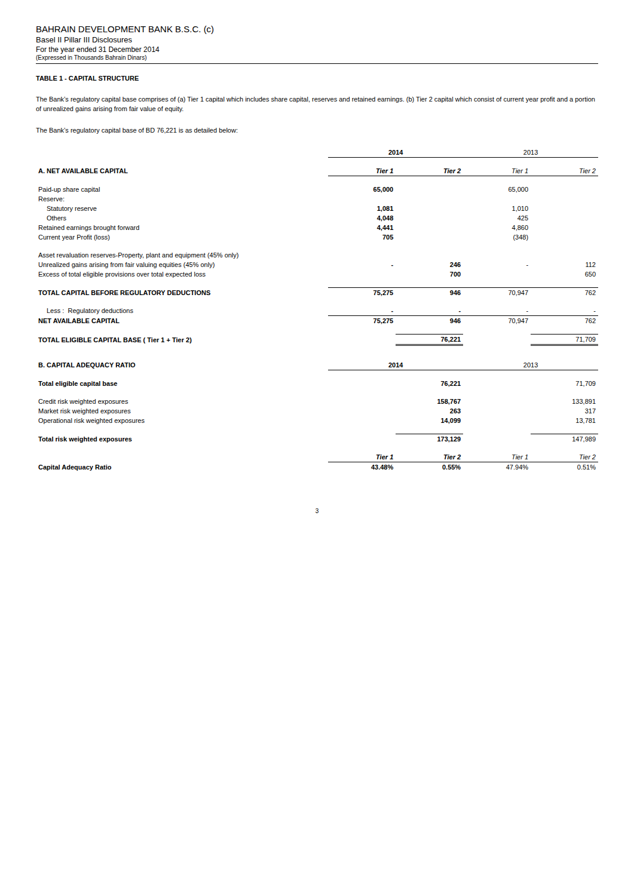BAHRAIN DEVELOPMENT BANK B.S.C. (c)
Basel II Pillar III Disclosures
For the year ended 31 December 2014
(Expressed in Thousands Bahrain Dinars)
TABLE 1 - CAPITAL STRUCTURE
The Bank’s regulatory capital base comprises of (a) Tier 1 capital which includes share capital, reserves and retained earnings. (b) Tier 2 capital which consist of current year profit and a portion of unrealized gains arising from fair value of equity.
The Bank’s regulatory capital base of BD 76,221 is as detailed below:
| | 2014 | 2013 |
| A. NET AVAILABLE CAPITAL | Tier 1 | Tier 2 | Tier 1 | Tier 2 |
| Paid-up share capital | 65,000 | | 65,000 | |
| Reserve: | | | | |
| Statutory reserve | 1,081 | | 1,010 | |
| Others | 4,048 | | 425 | |
| Retained earnings brought forward | 4,441 | | 4,860 | |
| Current year Profit (loss) | 705 | | (348) | |
| Asset revaluation reserves-Property, plant and equipment (45% only) | | | | |
| Unrealized gains arising from fair valuing equities (45% only) | - | 246 | - | 112 |
| Excess of total eligible provisions over total expected loss | | 700 | | 650 |
| TOTAL CAPITAL BEFORE REGULATORY DEDUCTIONS | 75,275 | 946 | 70,947 | 762 |
| Less : Regulatory deductions | - | - | - | - |
| NET AVAILABLE CAPITAL | 75,275 | 946 | 70,947 | 762 |
| TOTAL ELIGIBLE CAPITAL BASE ( Tier 1 + Tier 2) | | 76,221 | | 71,709 |
| B. CAPITAL ADEQUACY RATIO | 2014 | 2013 |
| Total eligible capital base | | 76,221 | | 71,709 |
| Credit risk weighted exposures | | 158,767 | | 133,891 |
| Market risk weighted exposures | | 263 | | 317 |
| Operational risk weighted exposures | | 14,099 | | 13,781 |
| Total risk weighted exposures | | 173,129 | | 147,989 |
| | Tier 1 | Tier 2 | Tier 1 | Tier 2 |
| Capital Adequacy Ratio | 43.48% | 0.55% | 47.94% | 0.51% |
3